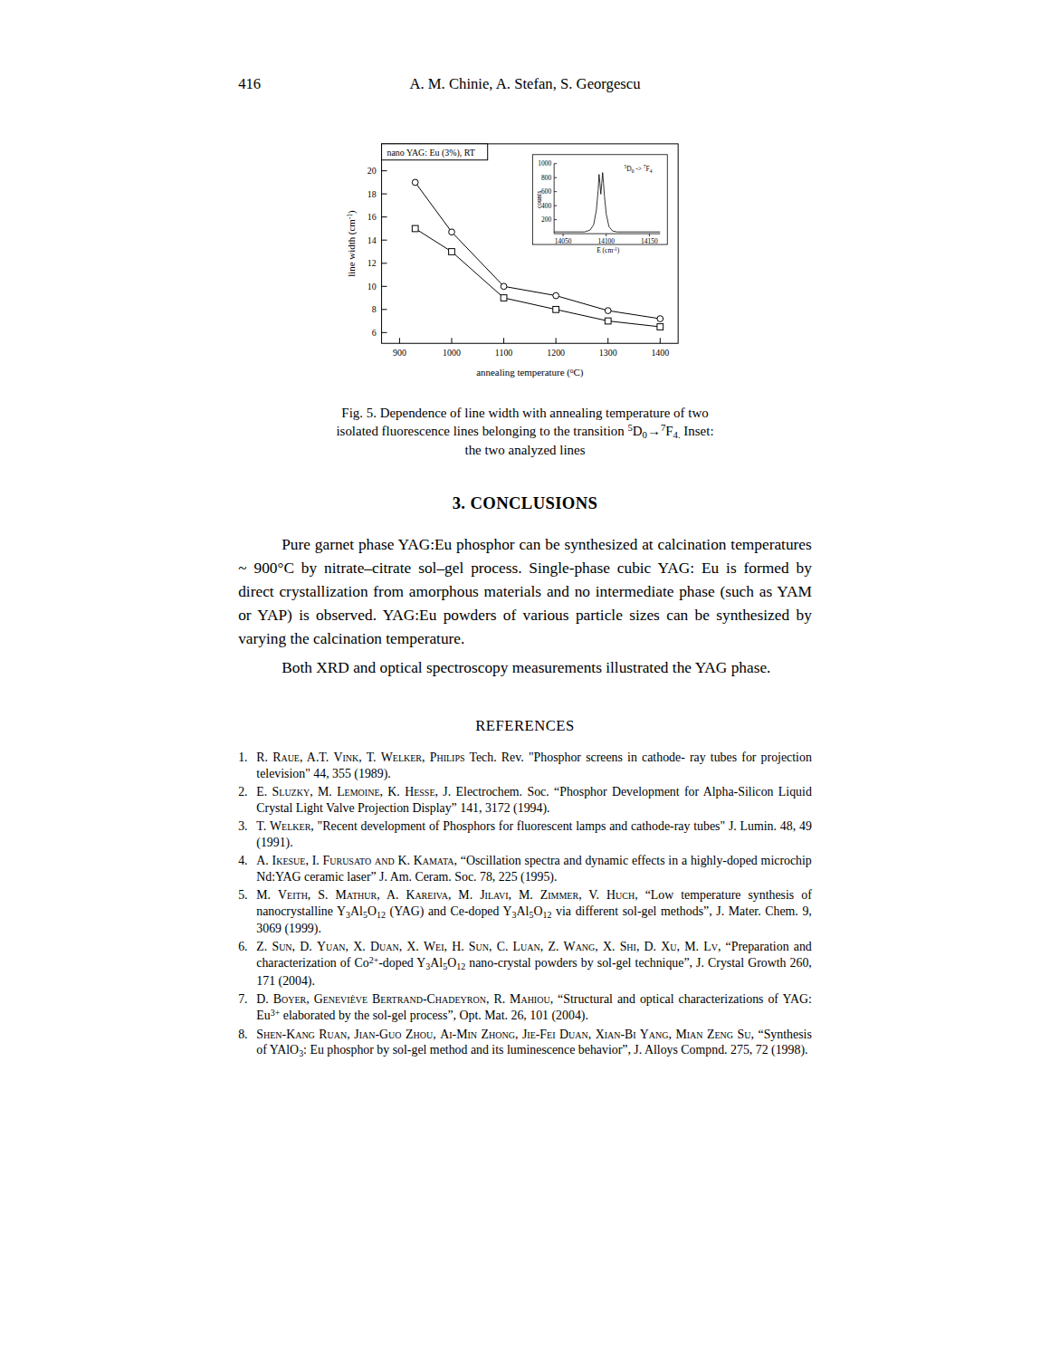416
A. M. Chinie, A. Stefan, S. Georgescu
nano YAG: Eu (3%), RT 20 18 16 14 12 10 8 6 900 1000 1100 1200 1300 1400 line width (cm-1) annealing temperature (oC) 1000 800 600 400 200 14050 14100 14150 counts E (cm-1) 5D0 -> 7F4
Fig. 5. Dependence of line width with annealing temperature of two
isolated fluorescence lines belonging to the transition 5 D0→7 F4. Inset:
the two analyzed lines
3. CONCLUSIONS
Pure garnet phase YAG:Eu phosphor can be synthesized at calcination temperatures ~ 900°C by nitrate–citrate sol–gel process. Single-phase cubic YAG: Eu is formed by direct crystallization from amorphous materials and no intermediate phase (such as YAM or YAP) is observed. YAG:Eu powders of various particle sizes can be synthesized by varying the calcination temperature.
Both XRD and optical spectroscopy measurements illustrated the YAG phase.
REFERENCES
1. R. Raue, A.T. Vink, T. Welker, Philips Tech. Rev. "Phosphor screens in cathode- ray tubes for projection television" 44, 355 (1989).
2. E. Sluzky, M. Lemoine, K. Hesse, J. Electrochem. Soc. “Phosphor Development for Alpha-Silicon Liquid Crystal Light Valve Projection Display” 141, 3172 (1994).
3. T. Welker, "Recent development of Phosphors for fluorescent lamps and cathode-ray tubes" J. Lumin. 48, 49 (1991).
4. A. Ikesue, I. Furusato and K. Kamata, “Oscillation spectra and dynamic effects in a highly-doped microchip Nd:YAG ceramic laser” J. Am. Ceram. Soc. 78, 225 (1995).
5. M. Veith, S. Mathur, A. Kareiva, M. Jilavi, M. Zimmer, V. Huch, “Low temperature synthesis of nanocrystalline Y3 Al5 O12 (YAG) and Ce-doped Y3 Al5 O12 via different sol-gel methods”, J. Mater. Chem. 9, 3069 (1999).
6. Z. Sun, D. Yuan, X. Duan, X. Wei, H. Sun, C. Luan, Z. Wang, X. Shi, D. Xu, M. Lv, “Preparation and characterization of Co2+-doped Y3 Al5 O12 nano-crystal powders by sol-gel technique”, J. Crystal Growth 260, 171 (2004).
7. D. Boyer, Geneviève Bertrand-Chadeyron, R. Mahiou, “Structural and optical characterizations of YAG: Eu3+ elaborated by the sol-gel process”, Opt. Mat. 26, 101 (2004).
8. Shen-Kang Ruan, Jian-Guo Zhou, Ai-Min Zhong, Jie-Fei Duan, Xian-Bi Yang, Mian Zeng Su, “Synthesis of YAlO3: Eu phosphor by sol-gel method and its luminescence behavior”, J. Alloys Compnd. 275, 72 (1998).